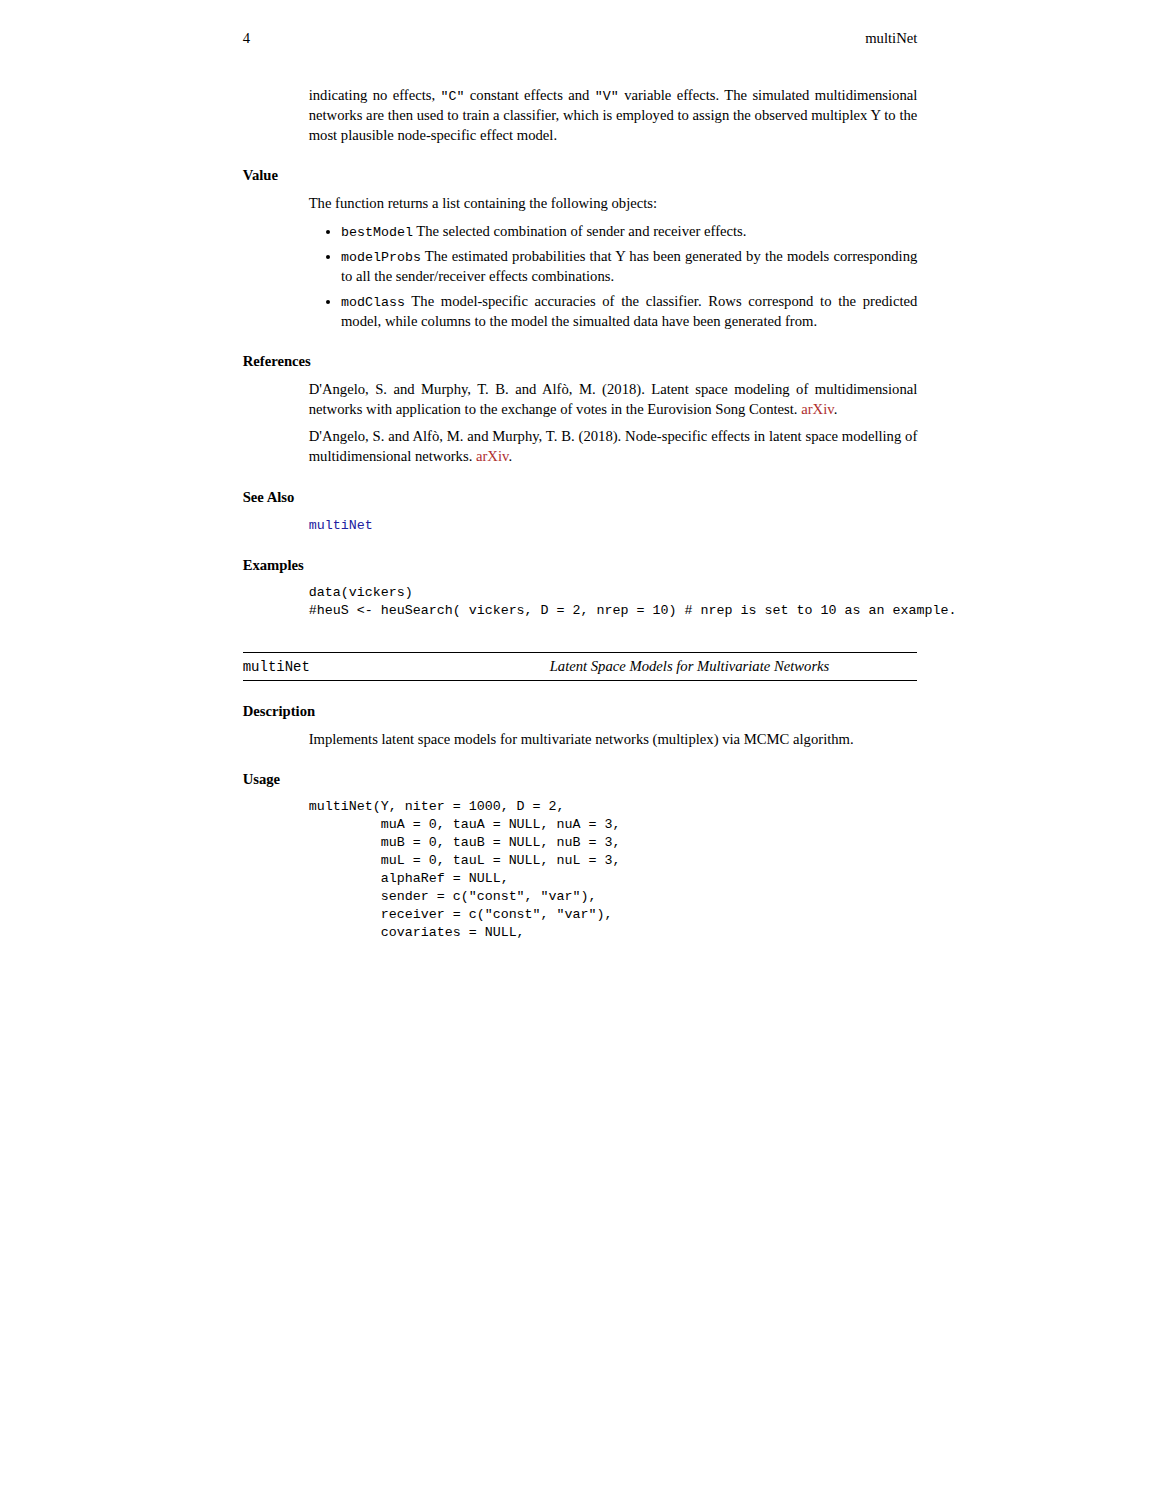4 multiNet
indicating no effects, "C" constant effects and "V" variable effects. The simulated multidimensional networks are then used to train a classifier, which is employed to assign the observed multiplex Y to the most plausible node-specific effect model.
Value
The function returns a list containing the following objects:
bestModel The selected combination of sender and receiver effects.
modelProbs The estimated probabilities that Y has been generated by the models corresponding to all the sender/receiver effects combinations.
modClass The model-specific accuracies of the classifier. Rows correspond to the predicted model, while columns to the model the simualted data have been generated from.
References
D'Angelo, S. and Murphy, T. B. and Alfò, M. (2018). Latent space modeling of multidimensional networks with application to the exchange of votes in the Eurovision Song Contest. arXiv.
D'Angelo, S. and Alfò, M. and Murphy, T. B. (2018). Node-specific effects in latent space modelling of multidimensional networks. arXiv.
See Also
multiNet
Examples
data(vickers)
#heuS <- heuSearch( vickers, D = 2, nrep = 10) # nrep is set to 10 as an example.
multiNet Latent Space Models for Multivariate Networks
Description
Implements latent space models for multivariate networks (multiplex) via MCMC algorithm.
Usage
multiNet(Y, niter = 1000, D = 2,
         muA = 0, tauA = NULL, nuA = 3,
         muB = 0, tauB = NULL, nuB = 3,
         muL = 0, tauL = NULL, nuL = 3,
         alphaRef = NULL,
         sender = c("const", "var"),
         receiver = c("const", "var"),
         covariates = NULL,